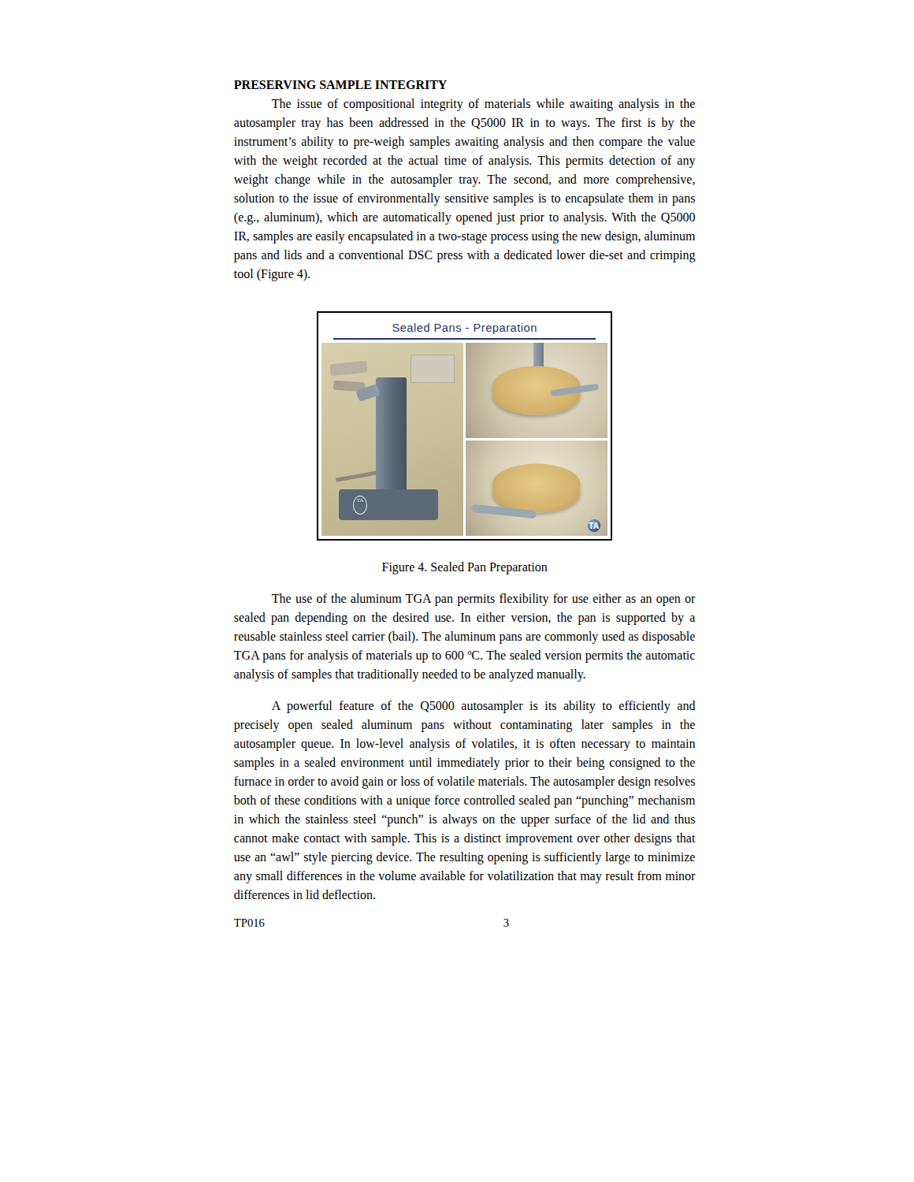Preserving Sample Integrity
The issue of compositional integrity of materials while awaiting analysis in the autosampler tray has been addressed in the Q5000 IR in to ways. The first is by the instrument’s ability to pre-weigh samples awaiting analysis and then compare the value with the weight recorded at the actual time of analysis. This permits detection of any weight change while in the autosampler tray. The second, and more comprehensive, solution to the issue of environmentally sensitive samples is to encapsulate them in pans (e.g., aluminum), which are automatically opened just prior to analysis. With the Q5000 IR, samples are easily encapsulated in a two-stage process using the new design, aluminum pans and lids and a conventional DSC press with a dedicated lower die-set and crimping tool (Figure 4).
Sealed Pans - Preparation
TA
TA
Figure 4. Sealed Pan Preparation
The use of the aluminum TGA pan permits flexibility for use either as an open or sealed pan depending on the desired use. In either version, the pan is supported by a reusable stainless steel carrier (bail). The aluminum pans are commonly used as disposable TGA pans for analysis of materials up to 600 ºC. The sealed version permits the automatic analysis of samples that traditionally needed to be analyzed manually.
A powerful feature of the Q5000 autosampler is its ability to efficiently and precisely open sealed aluminum pans without contaminating later samples in the autosampler queue. In low-level analysis of volatiles, it is often necessary to maintain samples in a sealed environment until immediately prior to their being consigned to the furnace in order to avoid gain or loss of volatile materials. The autosampler design resolves both of these conditions with a unique force controlled sealed pan “punching” mechanism in which the stainless steel “punch” is always on the upper surface of the lid and thus cannot make contact with sample. This is a distinct improvement over other designs that use an “awl” style piercing device. The resulting opening is sufficiently large to minimize any small differences in the volume available for volatilization that may result from minor differences in lid deflection.
TP016
3